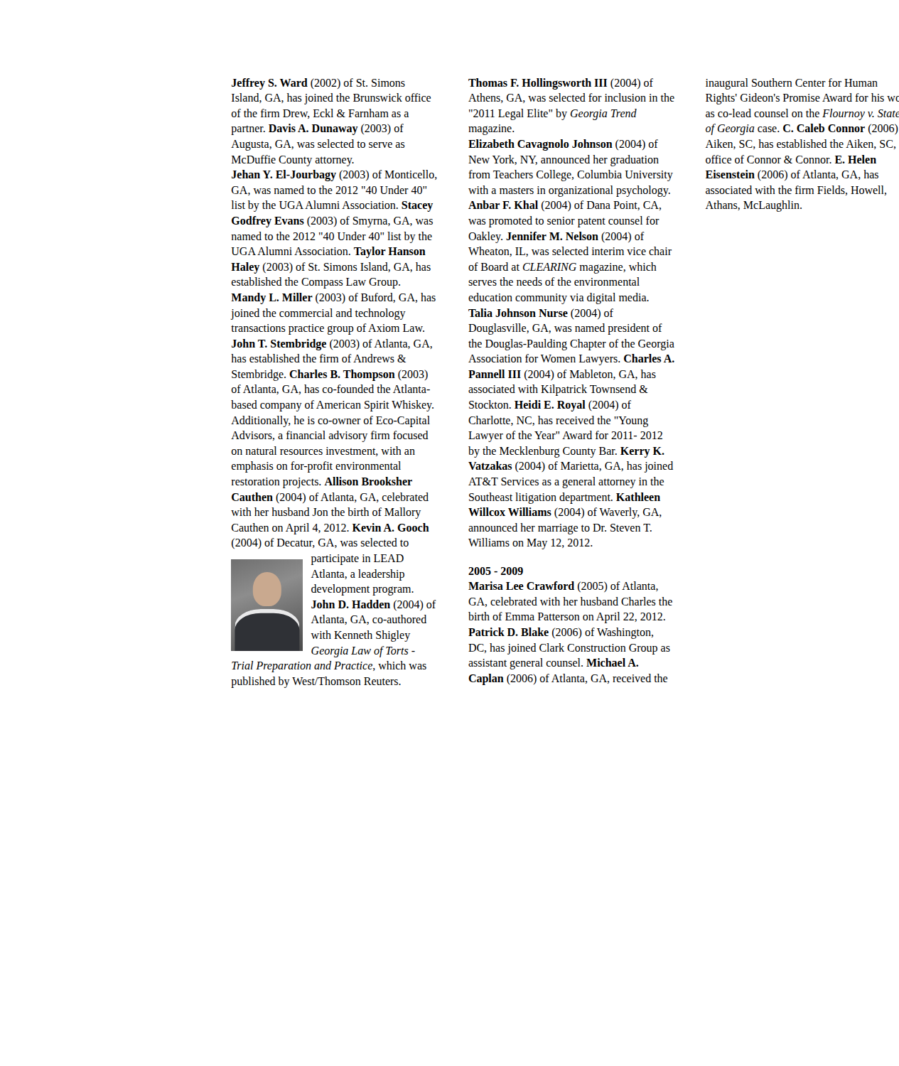Jeffrey S. Ward (2002) of St. Simons Island, GA, has joined the Brunswick office of the firm Drew, Eckl & Farnham as a partner. Davis A. Dunaway (2003) of Augusta, GA, was selected to serve as McDuffie County attorney.
Jehan Y. El-Jourbagy (2003) of Monticello, GA, was named to the 2012 "40 Under 40" list by the UGA Alumni Association. Stacey Godfrey Evans (2003) of Smyrna, GA, was named to the 2012 "40 Under 40" list by the UGA Alumni Association. Taylor Hanson Haley (2003) of St. Simons Island, GA, has established the Compass Law Group. Mandy L. Miller (2003) of Buford, GA, has joined the commercial and technology transactions practice group of Axiom Law. John T. Stembridge (2003) of Atlanta, GA, has established the firm of Andrews & Stembridge. Charles B. Thompson (2003) of Atlanta, GA, has co-founded the Atlanta-based company of American Spirit Whiskey. Additionally, he is co-owner of Eco-Capital Advisors, a financial advisory firm focused on natural resources investment, with an emphasis on for-profit environmental restoration projects. Allison Brooksher Cauthen (2004) of Atlanta, GA, celebrated with her husband Jon the birth of Mallory Cauthen on April 4, 2012. Kevin A. Gooch (2004) of Decatur, GA, was selected to
participate in LEAD Atlanta, a leadership development program. John D. Hadden (2004) of Atlanta, GA, co-authored with Kenneth Shigley Georgia Law of Torts - Trial Preparation and Practice, which was published by West/Thomson Reuters.
Thomas F. Hollingsworth III (2004) of Athens, GA, was selected for inclusion in the "2011 Legal Elite" by Georgia Trend magazine.
Elizabeth Cavagnolo Johnson (2004) of New York, NY, announced her graduation from Teachers College, Columbia University with a masters in organizational psychology. Anbar F. Khal (2004) of Dana Point, CA, was promoted to senior patent counsel for Oakley. Jennifer M. Nelson (2004) of Wheaton, IL, was selected interim vice chair of Board at CLEARING magazine, which serves the needs of the environmental education community via digital media. Talia Johnson Nurse (2004) of Douglasville, GA, was named president of the Douglas-Paulding Chapter of the Georgia Association for Women Lawyers. Charles A. Pannell III (2004) of Mableton, GA, has associated with Kilpatrick Townsend & Stockton. Heidi E. Royal (2004) of Charlotte, NC, has received the "Young Lawyer of the Year" Award for 2011- 2012 by the Mecklenburg County Bar. Kerry K. Vatzakas (2004) of Marietta, GA, has joined AT&T Services as a general attorney in the Southeast litigation department. Kathleen Willcox Williams (2004) of Waverly, GA, announced her marriage to Dr. Steven T. Williams on May 12, 2012.
2005 - 2009
Marisa Lee Crawford (2005) of Atlanta, GA, celebrated with her husband Charles the birth of Emma Patterson on April 22, 2012. Patrick D. Blake (2006) of Washington, DC, has joined Clark Construction Group as assistant general counsel. Michael A. Caplan (2006) of Atlanta, GA, received the inaugural Southern Center for Human Rights' Gideon's Promise Award for his work as co-lead counsel on the Flournoy v. State of Georgia case. C. Caleb Connor (2006) of Aiken, SC, has established the Aiken, SC, office of Connor & Connor. E. Helen Eisenstein (2006) of Atlanta, GA, has associated with the firm Fields, Howell, Athans, McLaughlin.